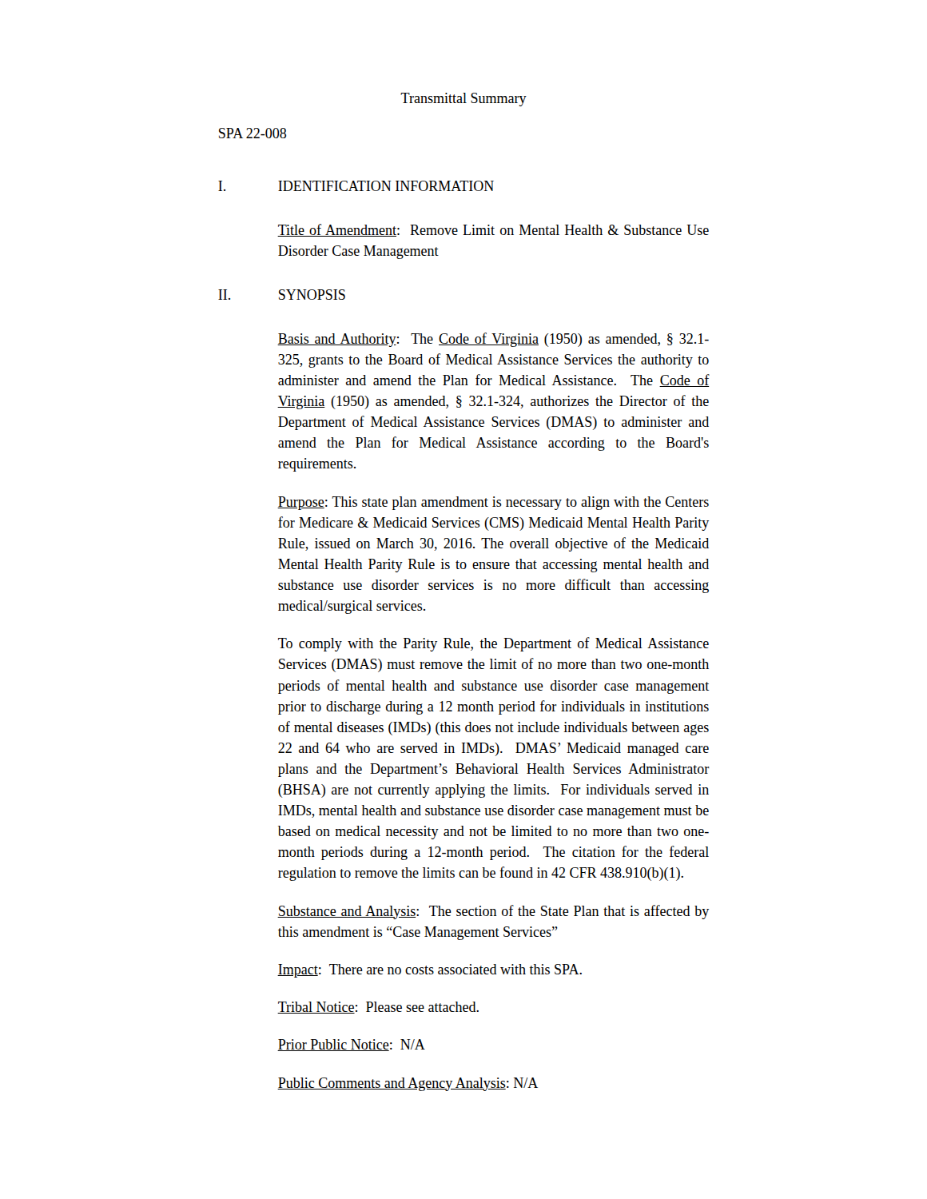Transmittal Summary
SPA 22-008
I.
IDENTIFICATION INFORMATION
Title of Amendment: Remove Limit on Mental Health & Substance Use Disorder Case Management
II.
SYNOPSIS
Basis and Authority: The Code of Virginia (1950) as amended, § 32.1-325, grants to the Board of Medical Assistance Services the authority to administer and amend the Plan for Medical Assistance. The Code of Virginia (1950) as amended, § 32.1-324, authorizes the Director of the Department of Medical Assistance Services (DMAS) to administer and amend the Plan for Medical Assistance according to the Board's requirements.
Purpose: This state plan amendment is necessary to align with the Centers for Medicare & Medicaid Services (CMS) Medicaid Mental Health Parity Rule, issued on March 30, 2016. The overall objective of the Medicaid Mental Health Parity Rule is to ensure that accessing mental health and substance use disorder services is no more difficult than accessing medical/surgical services.
To comply with the Parity Rule, the Department of Medical Assistance Services (DMAS) must remove the limit of no more than two one-month periods of mental health and substance use disorder case management prior to discharge during a 12 month period for individuals in institutions of mental diseases (IMDs) (this does not include individuals between ages 22 and 64 who are served in IMDs). DMAS’ Medicaid managed care plans and the Department’s Behavioral Health Services Administrator (BHSA) are not currently applying the limits. For individuals served in IMDs, mental health and substance use disorder case management must be based on medical necessity and not be limited to no more than two one-month periods during a 12-month period. The citation for the federal regulation to remove the limits can be found in 42 CFR 438.910(b)(1).
Substance and Analysis: The section of the State Plan that is affected by this amendment is “Case Management Services”
Impact: There are no costs associated with this SPA.
Tribal Notice: Please see attached.
Prior Public Notice: N/A
Public Comments and Agency Analysis: N/A